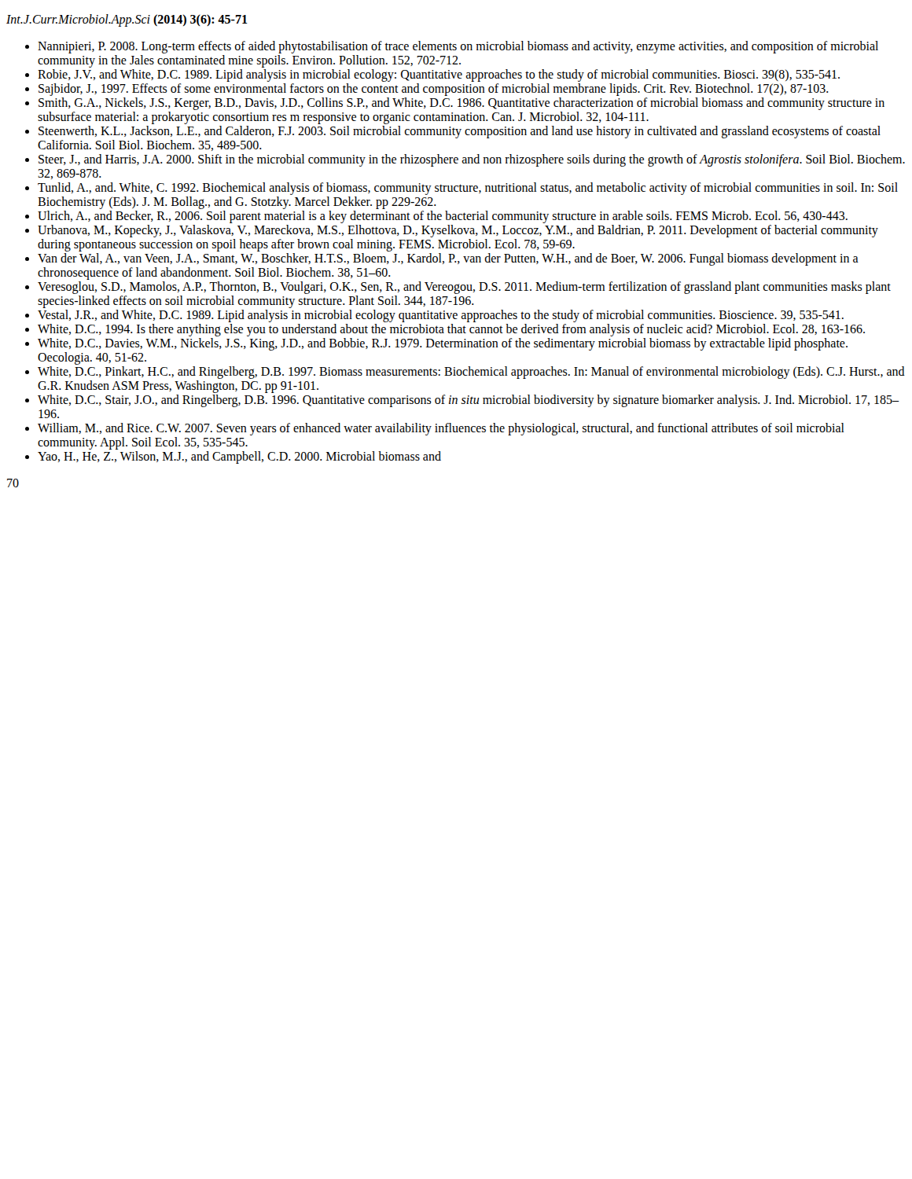Int.J.Curr.Microbiol.App.Sci (2014) 3(6): 45-71
Nannipieri, P. 2008. Long-term effects of aided phytostabilisation of trace elements on microbial biomass and activity, enzyme activities, and composition of microbial community in the Jales contaminated mine spoils. Environ. Pollution. 152, 702-712.
Robie, J.V., and White, D.C. 1989. Lipid analysis in microbial ecology: Quantitative approaches to the study of microbial communities. Biosci. 39(8), 535-541.
Sajbidor, J., 1997. Effects of some environmental factors on the content and composition of microbial membrane lipids. Crit. Rev. Biotechnol. 17(2), 87-103.
Smith, G.A., Nickels, J.S., Kerger, B.D., Davis, J.D., Collins S.P., and White, D.C. 1986. Quantitative characterization of microbial biomass and community structure in subsurface material: a prokaryotic consortium res m responsive to organic contamination. Can. J. Microbiol. 32, 104-111.
Steenwerth, K.L., Jackson, L.E., and Calderon, F.J. 2003. Soil microbial community composition and land use history in cultivated and grassland ecosystems of coastal California. Soil Biol. Biochem. 35, 489-500.
Steer, J., and Harris, J.A. 2000. Shift in the microbial community in the rhizosphere and non rhizosphere soils during the growth of Agrostis stolonifera. Soil Biol. Biochem. 32, 869-878.
Tunlid, A., and. White, C. 1992. Biochemical analysis of biomass, community structure, nutritional status, and metabolic activity of microbial communities in soil. In: Soil Biochemistry (Eds). J. M. Bollag., and G. Stotzky. Marcel Dekker. pp 229-262.
Ulrich, A., and Becker, R., 2006. Soil parent material is a key determinant of the bacterial community structure in arable soils. FEMS Microb. Ecol. 56, 430-443.
Urbanova, M., Kopecky, J., Valaskova, V., Mareckova, M.S., Elhottova, D., Kyselkova, M., Loccoz, Y.M., and Baldrian, P. 2011. Development of bacterial community during spontaneous succession on spoil heaps after brown coal mining. FEMS. Microbiol. Ecol. 78, 59-69.
Van der Wal, A., van Veen, J.A., Smant, W., Boschker, H.T.S., Bloem, J., Kardol, P., van der Putten, W.H., and de Boer, W. 2006. Fungal biomass development in a chronosequence of land abandonment. Soil Biol. Biochem. 38, 51–60.
Veresoglou, S.D., Mamolos, A.P., Thornton, B., Voulgari, O.K., Sen, R., and Vereogou, D.S. 2011. Medium-term fertilization of grassland plant communities masks plant species-linked effects on soil microbial community structure. Plant Soil. 344, 187-196.
Vestal, J.R., and White, D.C. 1989. Lipid analysis in microbial ecology quantitative approaches to the study of microbial communities. Bioscience. 39, 535-541.
White, D.C., 1994. Is there anything else you to understand about the microbiota that cannot be derived from analysis of nucleic acid? Microbiol. Ecol. 28, 163-166.
White, D.C., Davies, W.M., Nickels, J.S., King, J.D., and Bobbie, R.J. 1979. Determination of the sedimentary microbial biomass by extractable lipid phosphate. Oecologia. 40, 51-62.
White, D.C., Pinkart, H.C., and Ringelberg, D.B. 1997. Biomass measurements: Biochemical approaches. In: Manual of environmental microbiology (Eds). C.J. Hurst., and G.R. Knudsen ASM Press, Washington, DC. pp 91-101.
White, D.C., Stair, J.O., and Ringelberg, D.B. 1996. Quantitative comparisons of in situ microbial biodiversity by signature biomarker analysis. J. Ind. Microbiol. 17, 185–196.
William, M., and Rice. C.W. 2007. Seven years of enhanced water availability influences the physiological, structural, and functional attributes of soil microbial community. Appl. Soil Ecol. 35, 535-545.
Yao, H., He, Z., Wilson, M.J., and Campbell, C.D. 2000. Microbial biomass and
70